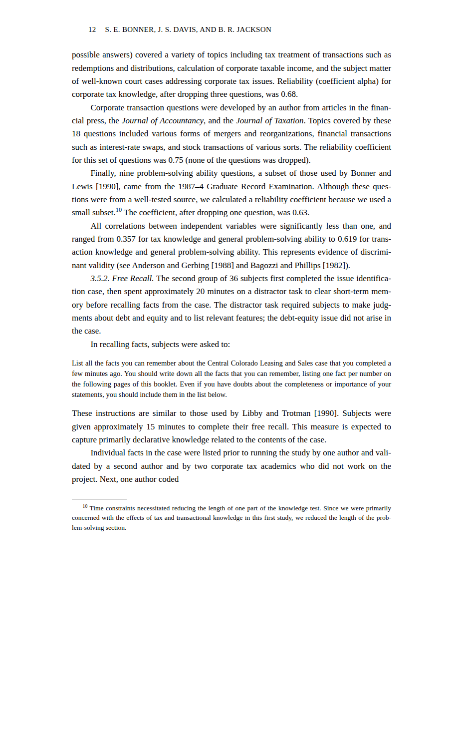12 S. E. BONNER, J. S. DAVIS, AND B. R. JACKSON
possible answers) covered a variety of topics including tax treatment of transactions such as redemptions and distributions, calculation of corporate taxable income, and the subject matter of well-known court cases addressing corporate tax issues. Reliability (coefficient alpha) for corporate tax knowledge, after dropping three questions, was 0.68.
Corporate transaction questions were developed by an author from articles in the financial press, the Journal of Accountancy, and the Journal of Taxation. Topics covered by these 18 questions included various forms of mergers and reorganizations, financial transactions such as interest-rate swaps, and stock transactions of various sorts. The reliability coefficient for this set of questions was 0.75 (none of the questions was dropped).
Finally, nine problem-solving ability questions, a subset of those used by Bonner and Lewis [1990], came from the 1987–4 Graduate Record Examination. Although these questions were from a well-tested source, we calculated a reliability coefficient because we used a small subset.10 The coefficient, after dropping one question, was 0.63.
All correlations between independent variables were significantly less than one, and ranged from 0.357 for tax knowledge and general problem-solving ability to 0.619 for transaction knowledge and general problem-solving ability. This represents evidence of discriminant validity (see Anderson and Gerbing [1988] and Bagozzi and Phillips [1982]).
3.5.2. Free Recall. The second group of 36 subjects first completed the issue identification case, then spent approximately 20 minutes on a distractor task to clear short-term memory before recalling facts from the case. The distractor task required subjects to make judgments about debt and equity and to list relevant features; the debt-equity issue did not arise in the case.
In recalling facts, subjects were asked to:
List all the facts you can remember about the Central Colorado Leasing and Sales case that you completed a few minutes ago. You should write down all the facts that you can remember, listing one fact per number on the following pages of this booklet. Even if you have doubts about the completeness or importance of your statements, you should include them in the list below.
These instructions are similar to those used by Libby and Trotman [1990]. Subjects were given approximately 15 minutes to complete their free recall. This measure is expected to capture primarily declarative knowledge related to the contents of the case.
Individual facts in the case were listed prior to running the study by one author and validated by a second author and by two corporate tax academics who did not work on the project. Next, one author coded
10 Time constraints necessitated reducing the length of one part of the knowledge test. Since we were primarily concerned with the effects of tax and transactional knowledge in this first study, we reduced the length of the problem-solving section.